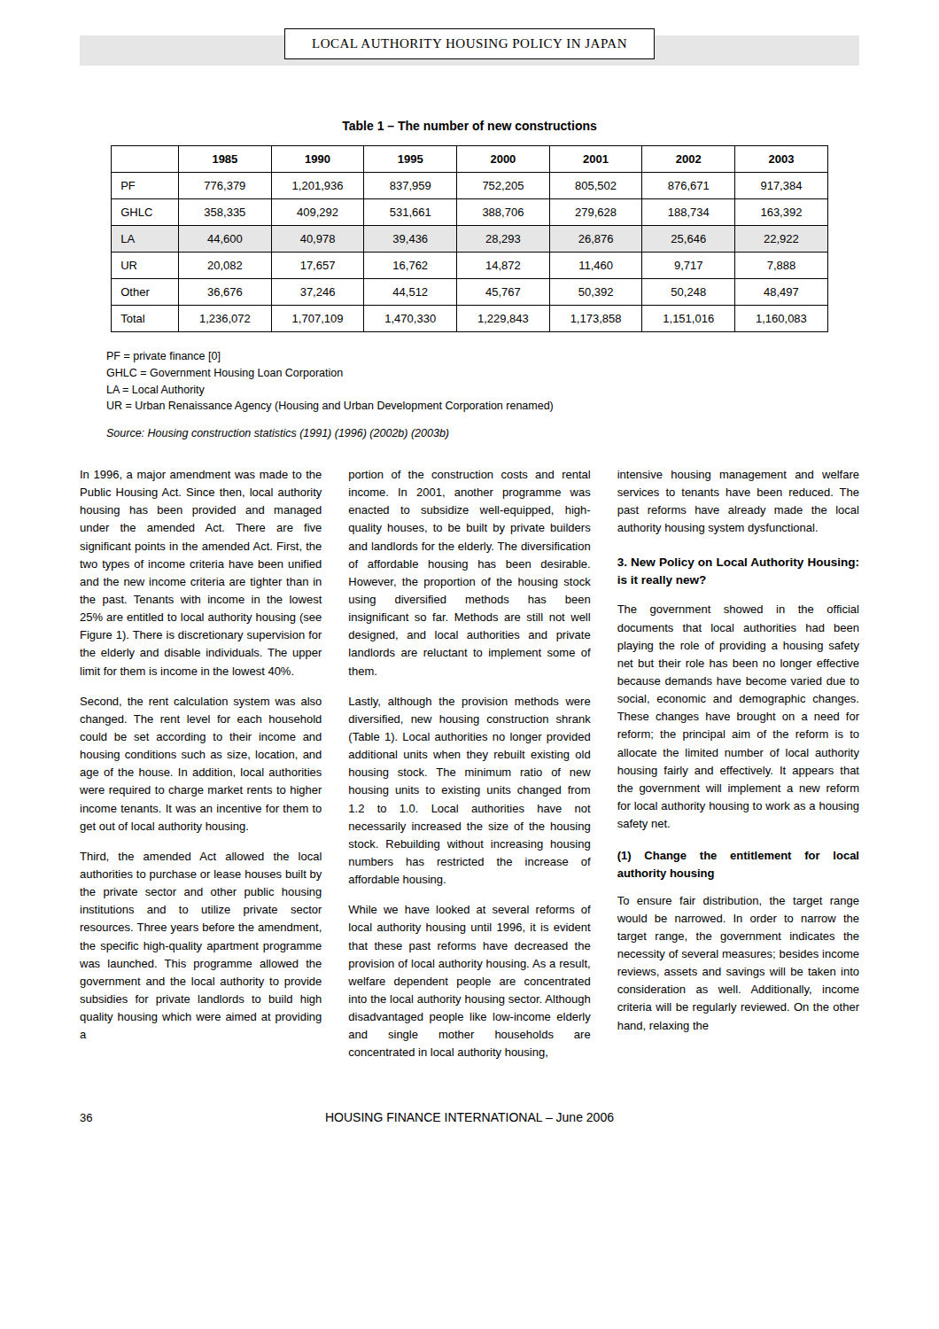LOCAL AUTHORITY HOUSING POLICY IN JAPAN
Table 1 – The number of new constructions
| | 1985 | 1990 | 1995 | 2000 | 2001 | 2002 | 2003 |
| --- | --- | --- | --- | --- | --- | --- | --- |
| PF | 776,379 | 1,201,936 | 837,959 | 752,205 | 805,502 | 876,671 | 917,384 |
| GHLC | 358,335 | 409,292 | 531,661 | 388,706 | 279,628 | 188,734 | 163,392 |
| LA | 44,600 | 40,978 | 39,436 | 28,293 | 26,876 | 25,646 | 22,922 |
| UR | 20,082 | 17,657 | 16,762 | 14,872 | 11,460 | 9,717 | 7,888 |
| Other | 36,676 | 37,246 | 44,512 | 45,767 | 50,392 | 50,248 | 48,497 |
| Total | 1,236,072 | 1,707,109 | 1,470,330 | 1,229,843 | 1,173,858 | 1,151,016 | 1,160,083 |
PF = private finance [0]
GHLC = Government Housing Loan Corporation
LA = Local Authority
UR = Urban Renaissance Agency (Housing and Urban Development Corporation renamed)
Source: Housing construction statistics (1991) (1996) (2002b) (2003b)
In 1996, a major amendment was made to the Public Housing Act. Since then, local authority housing has been provided and managed under the amended Act. There are five significant points in the amended Act. First, the two types of income criteria have been unified and the new income criteria are tighter than in the past. Tenants with income in the lowest 25% are entitled to local authority housing (see Figure 1). There is discretionary supervision for the elderly and disable individuals. The upper limit for them is income in the lowest 40%.
Second, the rent calculation system was also changed. The rent level for each household could be set according to their income and housing conditions such as size, location, and age of the house. In addition, local authorities were required to charge market rents to higher income tenants. It was an incentive for them to get out of local authority housing.
Third, the amended Act allowed the local authorities to purchase or lease houses built by the private sector and other public housing institutions and to utilize private sector resources. Three years before the amendment, the specific high-quality apartment programme was launched. This programme allowed the government and the local authority to provide subsidies for private landlords to build high quality housing which were aimed at providing a
portion of the construction costs and rental income. In 2001, another programme was enacted to subsidize well-equipped, high-quality houses, to be built by private builders and landlords for the elderly. The diversification of affordable housing has been desirable. However, the proportion of the housing stock using diversified methods has been insignificant so far. Methods are still not well designed, and local authorities and private landlords are reluctant to implement some of them.
Lastly, although the provision methods were diversified, new housing construction shrank (Table 1). Local authorities no longer provided additional units when they rebuilt existing old housing stock. The minimum ratio of new housing units to existing units changed from 1.2 to 1.0. Local authorities have not necessarily increased the size of the housing stock. Rebuilding without increasing housing numbers has restricted the increase of affordable housing.
While we have looked at several reforms of local authority housing until 1996, it is evident that these past reforms have decreased the provision of local authority housing. As a result, welfare dependent people are concentrated into the local authority housing sector. Although disadvantaged people like low-income elderly and single mother households are concentrated in local authority housing,
intensive housing management and welfare services to tenants have been reduced. The past reforms have already made the local authority housing system dysfunctional.
3. New Policy on Local Authority Housing: is it really new?
The government showed in the official documents that local authorities had been playing the role of providing a housing safety net but their role has been no longer effective because demands have become varied due to social, economic and demographic changes. These changes have brought on a need for reform; the principal aim of the reform is to allocate the limited number of local authority housing fairly and effectively. It appears that the government will implement a new reform for local authority housing to work as a housing safety net.
(1) Change the entitlement for local authority housing
To ensure fair distribution, the target range would be narrowed. In order to narrow the target range, the government indicates the necessity of several measures; besides income reviews, assets and savings will be taken into consideration as well. Additionally, income criteria will be regularly reviewed. On the other hand, relaxing the
36
HOUSING FINANCE INTERNATIONAL – June 2006